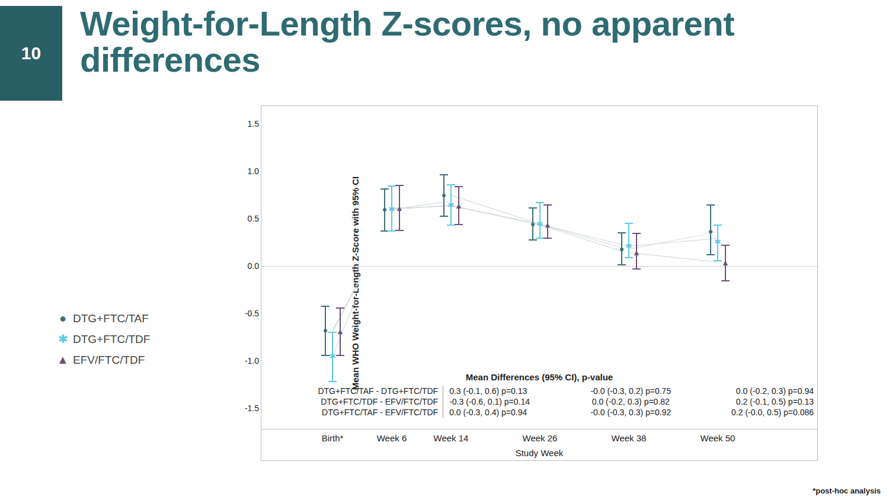10
Weight-for-Length Z-scores, no apparent differences
●DTG+FTC/TAF
✱DTG+FTC/TDF
▲EFV/FTC/TDF
Mean WHO Weight-for-Length Z-Score with 95% CI
1.5 1.0 0.5 0.0 -0.5 -1.0 -1.5
●
✱
▲
●
✱
▲
●
✱
▲
●
✱
▲
●
✱
▲
●
✱
▲
Mean Differences (95% CI), p-value
| DTG+FTC/TAF - DTG+FTC/TDF | 0.3 (-0.1, 0.6) p=0.13 | -0.0 (-0.3, 0.2) p=0.75 | 0.0 (-0.2, 0.3) p=0.94 |
| DTG+FTC/TDF - EFV/FTC/TDF | -0.3 (-0.6, 0.1) p=0.14 | 0.0 (-0.2, 0.3) p=0.82 | 0.2 (-0.1, 0.5) p=0.13 |
| DTG+FTC/TAF - EFV/FTC/TDF | 0.0 (-0.3, 0.4) p=0.94 | -0.0 (-0.3, 0.3) p=0.92 | 0.2 (-0.0, 0.5) p=0.086 |
Birth* Week 6 Week 14 Week 26 Week 38 Week 50
Study Week
*post-hoc analysis